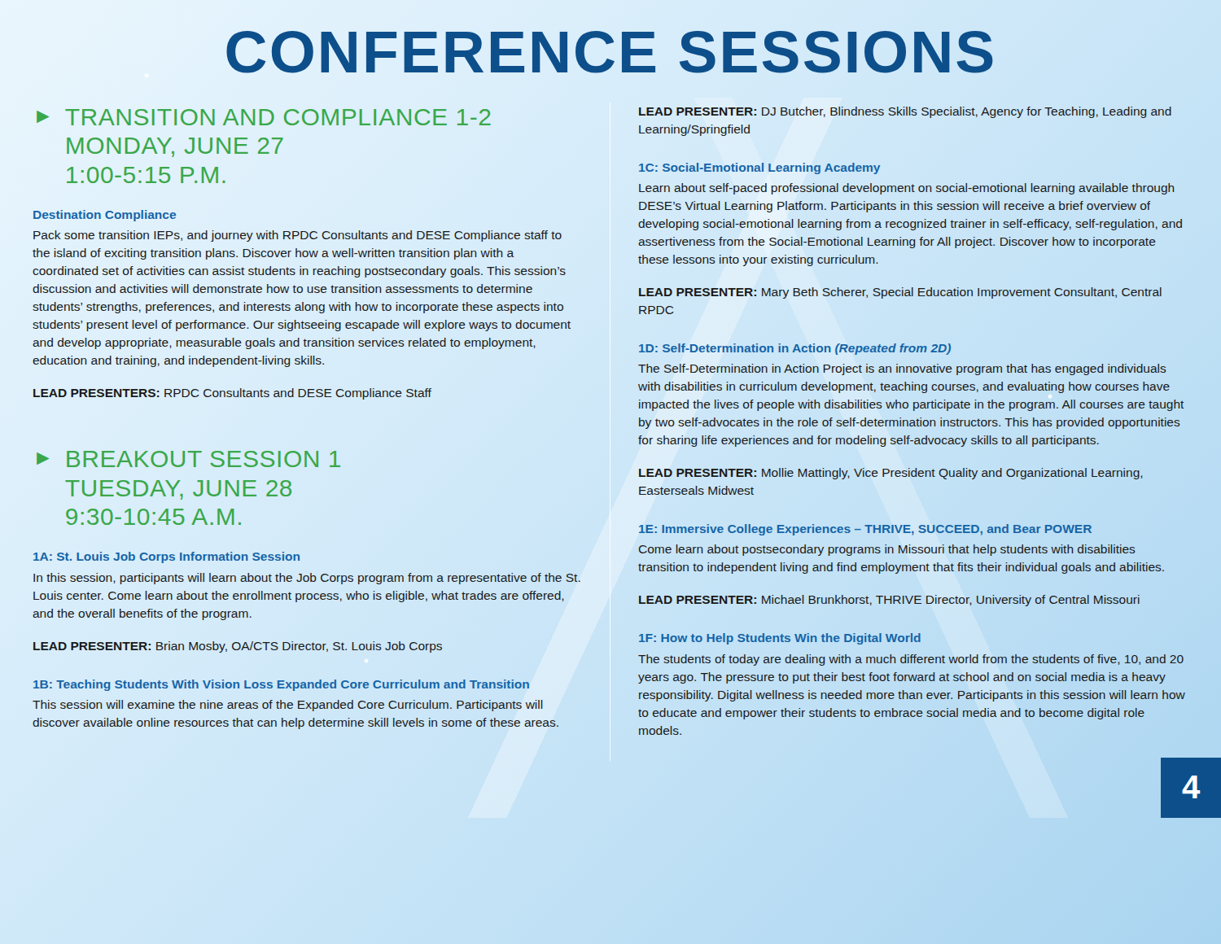Conference Sessions
►
Transition and Compliance 1-2
Monday, June 27
1:00-5:15 p.m.
Destination Compliance
Pack some transition IEPs, and journey with RPDC Consultants and DESE Compliance staff to the island of exciting transition plans. Discover how a well-written transition plan with a coordinated set of activities can assist students in reaching postsecondary goals. This session’s discussion and activities will demonstrate how to use transition assessments to determine students’ strengths, preferences, and interests along with how to incorporate these aspects into students’ present level of performance. Our sightseeing escapade will explore ways to document and develop appropriate, measurable goals and transition services related to employment, education and training, and independent-living skills.
LEAD PRESENTERS: RPDC Consultants and DESE Compliance Staff
►
Breakout Session 1
Tuesday, June 28
9:30-10:45 a.m.
1A: St. Louis Job Corps Information Session
In this session, participants will learn about the Job Corps program from a representative of the St. Louis center. Come learn about the enrollment process, who is eligible, what trades are offered, and the overall benefits of the program.
LEAD PRESENTER: Brian Mosby, OA/CTS Director, St. Louis Job Corps
1B: Teaching Students With Vision Loss Expanded Core Curriculum and Transition
This session will examine the nine areas of the Expanded Core Curriculum. Participants will discover available online resources that can help determine skill levels in some of these areas.
LEAD PRESENTER: DJ Butcher, Blindness Skills Specialist, Agency for Teaching, Leading and Learning/Springfield
1C: Social-Emotional Learning Academy
Learn about self-paced professional development on social-emotional learning available through DESE’s Virtual Learning Platform. Participants in this session will receive a brief overview of developing social-emotional learning from a recognized trainer in self-efficacy, self-regulation, and assertiveness from the Social-Emotional Learning for All project. Discover how to incorporate these lessons into your existing curriculum.
LEAD PRESENTER: Mary Beth Scherer, Special Education Improvement Consultant, Central RPDC
1D: Self-Determination in Action (Repeated from 2D)
The Self-Determination in Action Project is an innovative program that has engaged individuals with disabilities in curriculum development, teaching courses, and evaluating how courses have impacted the lives of people with disabilities who participate in the program. All courses are taught by two self-advocates in the role of self-determination instructors. This has provided opportunities for sharing life experiences and for modeling self-advocacy skills to all participants.
LEAD PRESENTER: Mollie Mattingly, Vice President Quality and Organizational Learning, Easterseals Midwest
1E: Immersive College Experiences – THRIVE, SUCCEED, and Bear POWER
Come learn about postsecondary programs in Missouri that help students with disabilities transition to independent living and find employment that fits their individual goals and abilities.
LEAD PRESENTER: Michael Brunkhorst, THRIVE Director, University of Central Missouri
1F: How to Help Students Win the Digital World
The students of today are dealing with a much different world from the students of five, 10, and 20 years ago. The pressure to put their best foot forward at school and on social media is a heavy responsibility. Digital wellness is needed more than ever. Participants in this session will learn how to educate and empower their students to embrace social media and to become digital role models.
4